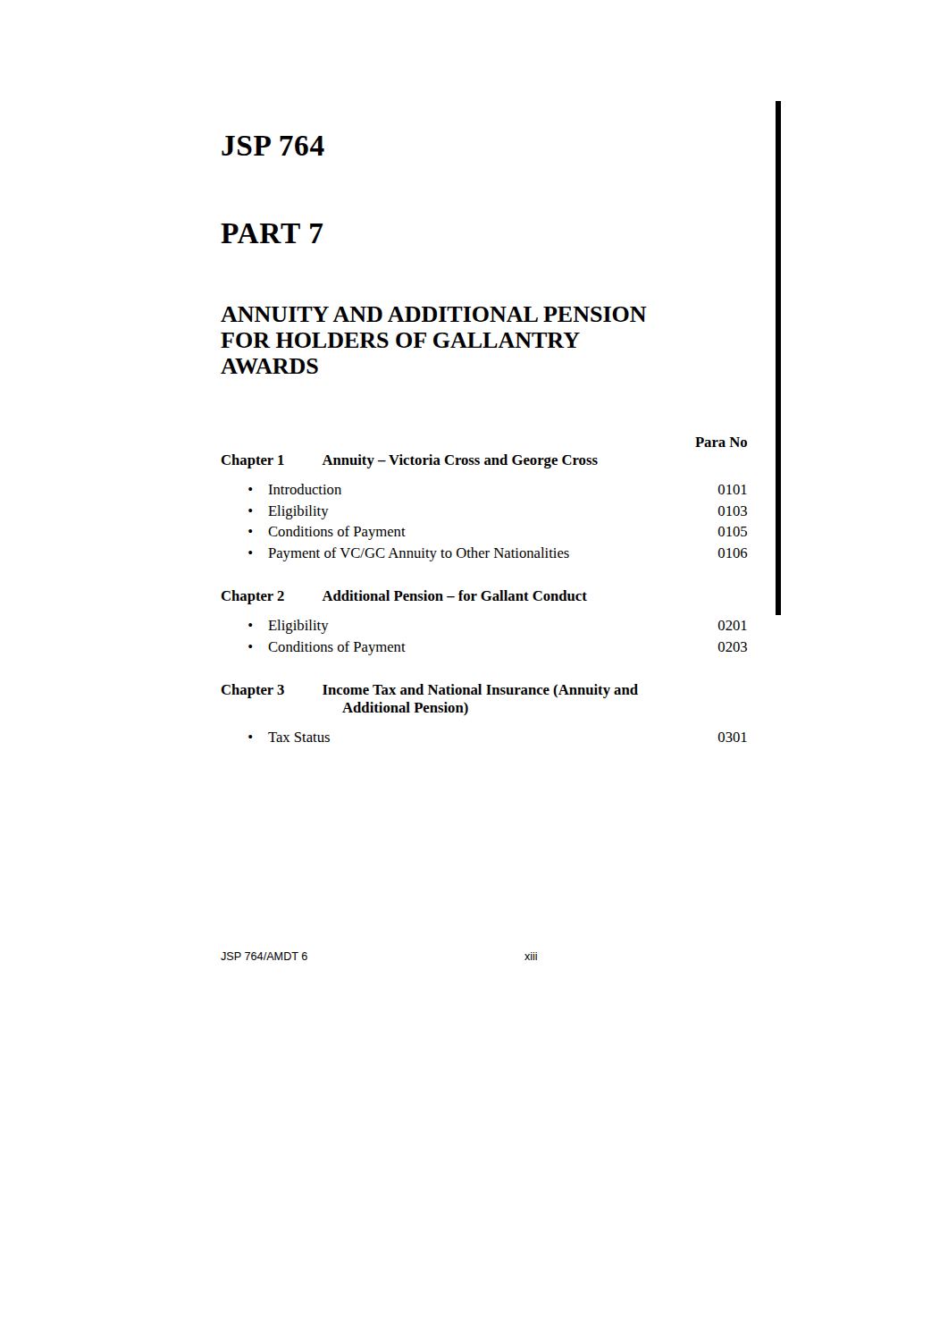JSP 764
PART 7
ANNUITY AND ADDITIONAL PENSION FOR HOLDERS OF GALLANTRY AWARDS
Para No
Chapter 1 Annuity – Victoria Cross and George Cross
Introduction0101
Eligibility0103
Conditions of Payment0105
Payment of VC/GC Annuity to Other Nationalities0106
Chapter 2 Additional Pension – for Gallant Conduct
Eligibility0201
Conditions of Payment0203
Chapter 3 Income Tax and National Insurance (Annuity andAdditional Pension)
Tax Status0301
JSP 764/AMDT 6
xiii